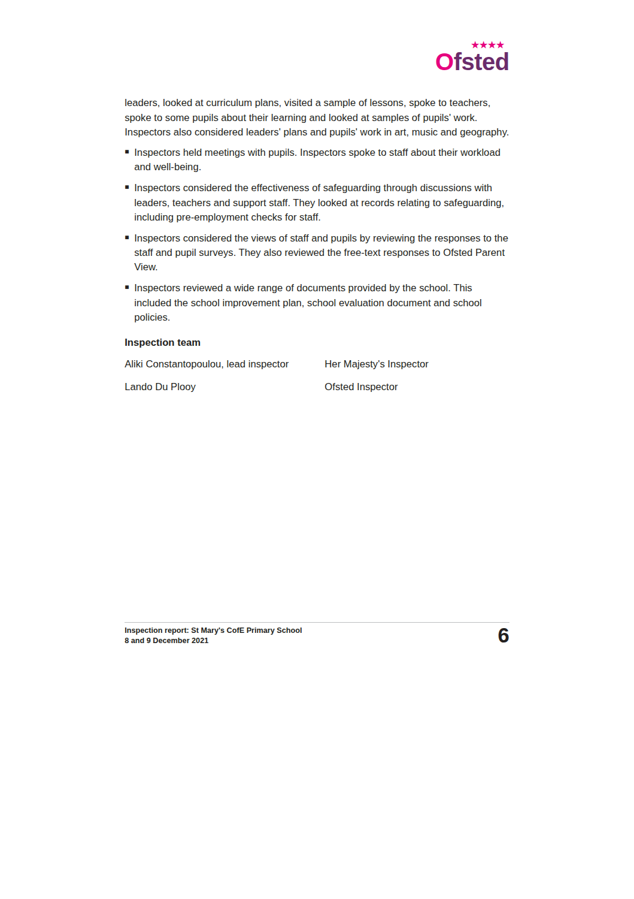★★★★ Ofsted
leaders, looked at curriculum plans, visited a sample of lessons, spoke to teachers, spoke to some pupils about their learning and looked at samples of pupils' work. Inspectors also considered leaders' plans and pupils' work in art, music and geography.
Inspectors held meetings with pupils. Inspectors spoke to staff about their workload and well-being.
Inspectors considered the effectiveness of safeguarding through discussions with leaders, teachers and support staff. They looked at records relating to safeguarding, including pre-employment checks for staff.
Inspectors considered the views of staff and pupils by reviewing the responses to the staff and pupil surveys. They also reviewed the free-text responses to Ofsted Parent View.
Inspectors reviewed a wide range of documents provided by the school. This included the school improvement plan, school evaluation document and school policies.
Inspection team
| Aliki Constantopoulou, lead inspector | Her Majesty's Inspector |
| Lando Du Plooy | Ofsted Inspector |
Inspection report: St Mary's CofE Primary School
8 and 9 December 2021
6